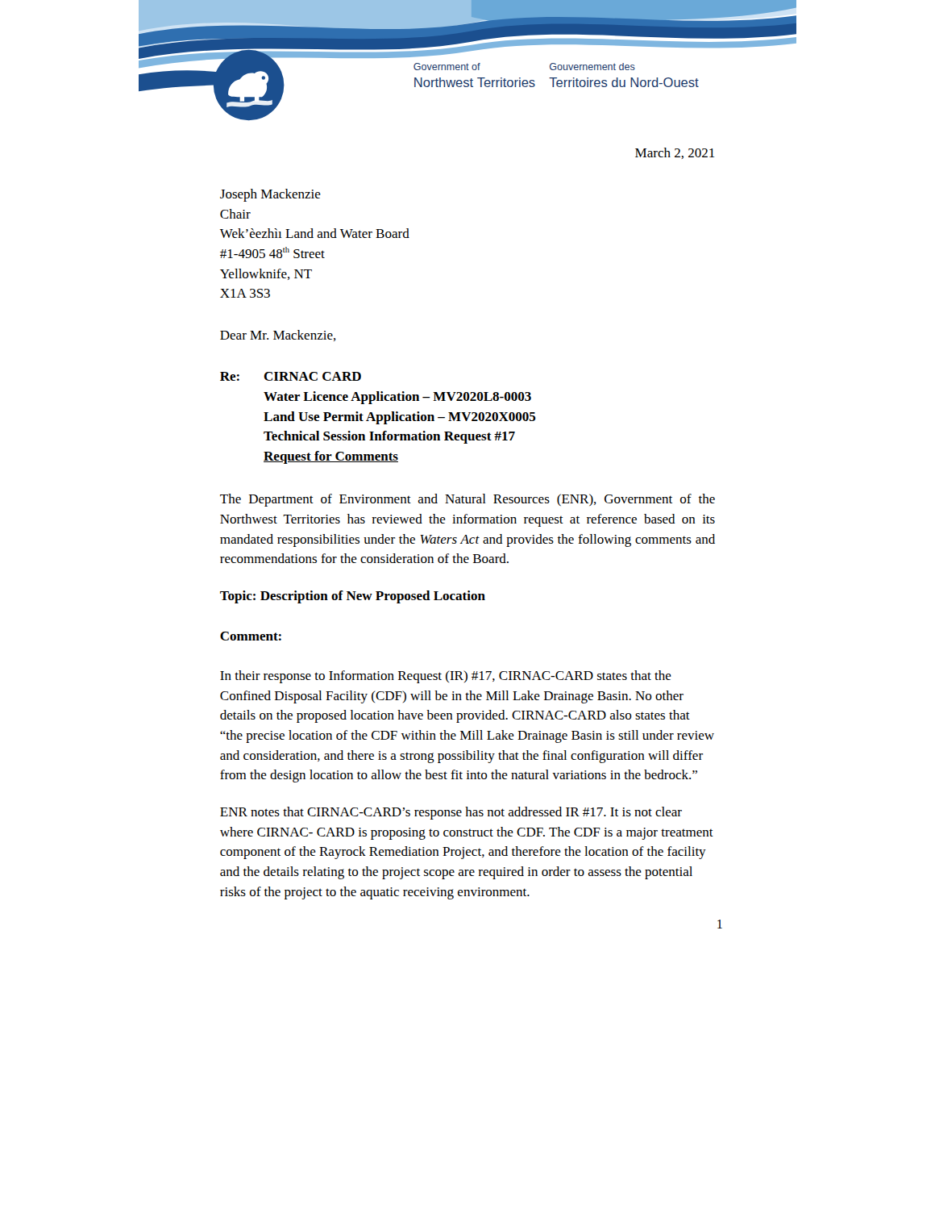| Government of | Gouvernement des |
| Northwest Territories | Territoires du Nord-Ouest |
March 2, 2021
Joseph Mackenzie
Chair
Wek’èezhìı Land and Water Board
#1-4905 48th Street
Yellowknife, NT
X1A 3S3
Dear Mr. Mackenzie,
| Re: | CIRNAC CARD Water Licence Application – MV2020L8-0003 Land Use Permit Application – MV2020X0005 Technical Session Information Request #17 Request for Comments |
The Department of Environment and Natural Resources (ENR), Government of the Northwest Territories has reviewed the information request at reference based on its mandated responsibilities under the Waters Act and provides the following comments and recommendations for the consideration of the Board.
Topic: Description of New Proposed Location
Comment:
In their response to Information Request (IR) #17, CIRNAC-CARD states that the Confined Disposal Facility (CDF) will be in the Mill Lake Drainage Basin. No other details on the proposed location have been provided. CIRNAC-CARD also states that “the precise location of the CDF within the Mill Lake Drainage Basin is still under review and consideration, and there is a strong possibility that the final configuration will differ from the design location to allow the best fit into the natural variations in the bedrock.”
ENR notes that CIRNAC-CARD’s response has not addressed IR #17. It is not clear where CIRNAC- CARD is proposing to construct the CDF. The CDF is a major treatment component of the Rayrock Remediation Project, and therefore the location of the facility and the details relating to the project scope are required in order to assess the potential risks of the project to the aquatic receiving environment.
1